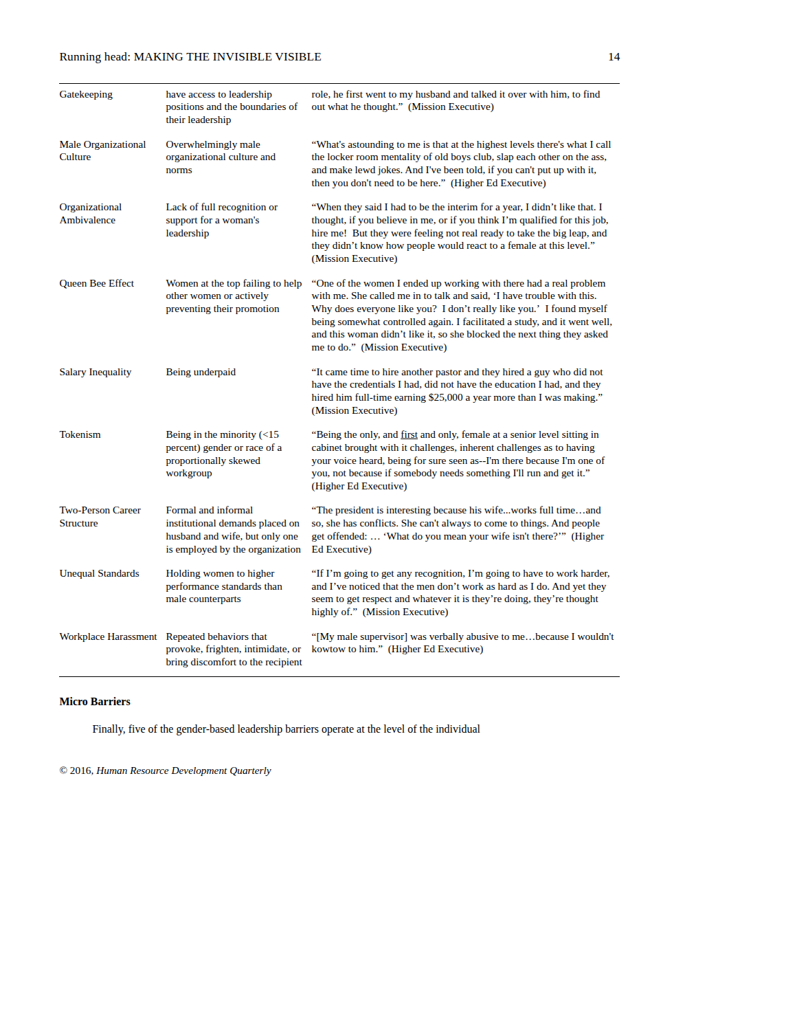Running head: MAKING THE INVISIBLE VISIBLE 14
| Gatekeeping | have access to leadership positions and the boundaries of their leadership | role, he first went to my husband and talked it over with him, to find out what he thought.” (Mission Executive) |
| Male Organizational Culture | Overwhelmingly male organizational culture and norms | “What's astounding to me is that at the highest levels there's what I call the locker room mentality of old boys club, slap each other on the ass, and make lewd jokes. And I've been told, if you can't put up with it, then you don't need to be here.” (Higher Ed Executive) |
| Organizational Ambivalence | Lack of full recognition or support for a woman's leadership | “When they said I had to be the interim for a year, I didn’t like that. I thought, if you believe in me, or if you think I’m qualified for this job, hire me! But they were feeling not real ready to take the big leap, and they didn’t know how people would react to a female at this level.” (Mission Executive) |
| Queen Bee Effect | Women at the top failing to help other women or actively preventing their promotion | “One of the women I ended up working with there had a real problem with me. She called me in to talk and said, ‘I have trouble with this. Why does everyone like you? I don’t really like you.’ I found myself being somewhat controlled again. I facilitated a study, and it went well, and this woman didn’t like it, so she blocked the next thing they asked me to do.” (Mission Executive) |
| Salary Inequality | Being underpaid | “It came time to hire another pastor and they hired a guy who did not have the credentials I had, did not have the education I had, and they hired him full-time earning $25,000 a year more than I was making.” (Mission Executive) |
| Tokenism | Being in the minority (<15 percent) gender or race of a proportionally skewed workgroup | “Being the only, and first and only, female at a senior level sitting in cabinet brought with it challenges, inherent challenges as to having your voice heard, being for sure seen as--I'm there because I'm one of you, not because if somebody needs something I'll run and get it.” (Higher Ed Executive) |
| Two-Person Career Structure | Formal and informal institutional demands placed on husband and wife, but only one is employed by the organization | “The president is interesting because his wife...works full time…and so, she has conflicts. She can't always to come to things. And people get offended: … ‘What do you mean your wife isn't there?’” (Higher Ed Executive) |
| Unequal Standards | Holding women to higher performance standards than male counterparts | “If I’m going to get any recognition, I’m going to have to work harder, and I’ve noticed that the men don’t work as hard as I do. And yet they seem to get respect and whatever it is they’re doing, they’re thought highly of.” (Mission Executive) |
| Workplace Harassment | Repeated behaviors that provoke, frighten, intimidate, or bring discomfort to the recipient | “[My male supervisor] was verbally abusive to me…because I wouldn't kowtow to him.” (Higher Ed Executive) |
Micro Barriers
Finally, five of the gender-based leadership barriers operate at the level of the individual
© 2016, Human Resource Development Quarterly